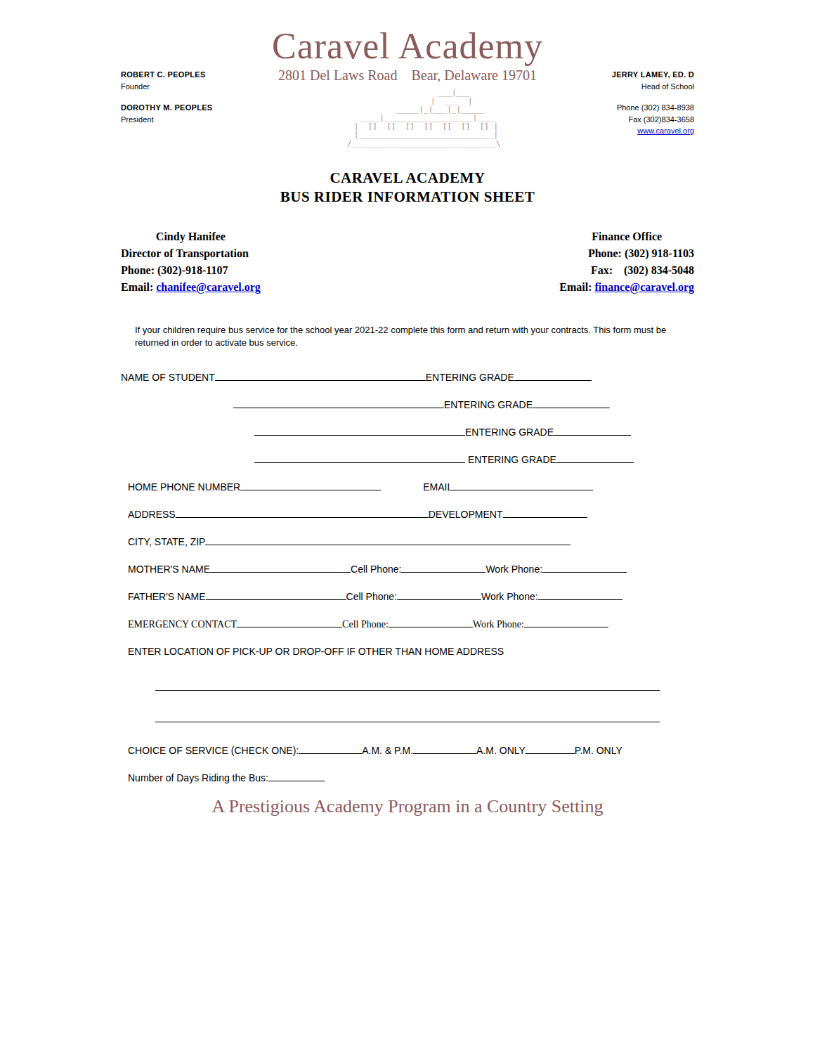Caravel Academy
2801 Del Laws Road Bear, Delaware 19701
___|___ | ___ | _____|_|___|_|_____ ____|___________________|____ | [] [] [] [] [] [] [] | |_____________________________| /_______________________________\
ROBERT C. PEOPLES
Founder
DOROTHY M. PEOPLES
President
JERRY LAMEY, Ed. D
Head of School
Phone (302) 834-8938
Fax (302)834-3658
www.caravel.org
CARAVEL ACADEMY
BUS RIDER INFORMATION SHEET
Cindy Hanifee
Director of Transportation
Phone: (302)-918-1107
Email: chanifee@caravel.org
Finance Office
Phone: (302) 918-1103
Fax: (302) 834-5048
Email: finance@caravel.org
If your children require bus service for the school year 2021-22 complete this form and return with your contracts. This form must be returned in order to activate bus service.
NAME OF STUDENT ENTERING GRADE
ENTERING GRADE
ENTERING GRADE
ENTERING GRADE
HOME PHONE NUMBER EMAIL
ADDRESS DEVELOPMENT
CITY, STATE, ZIP
MOTHER'S NAME Cell Phone: Work Phone:
FATHER'S NAME Cell Phone: Work Phone:
EMERGENCY CONTACT Cell Phone: Work Phone:
ENTER LOCATION OF PICK-UP OR DROP-OFF IF OTHER THAN HOME ADDRESS
CHOICE OF SERVICE (CHECK ONE): A.M. & P.M. A.M. ONLY P.M. ONLY
Number of Days Riding the Bus:
A Prestigious Academy Program in a Country Setting